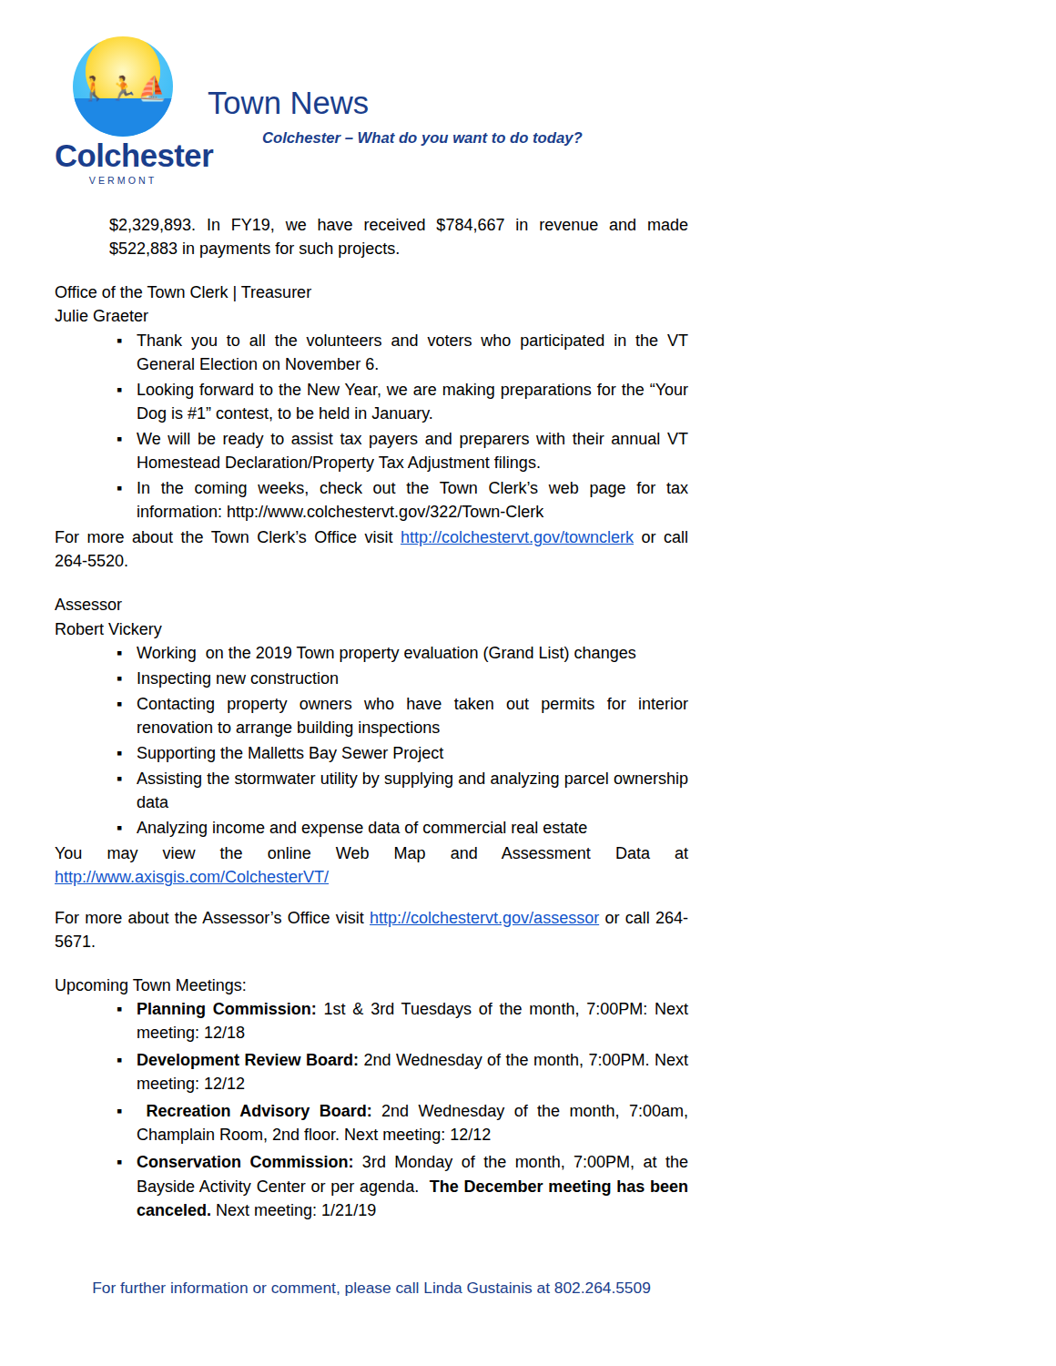🚶🏃⛵
Colchester
VERMONT
Town News Colchester – What do you want to do today?
$2,329,893. In FY19, we have received $784,667 in revenue and made $522,883 in payments for such projects.
Office of the Town Clerk | Treasurer
Julie Graeter
Thank you to all the volunteers and voters who participated in the VT General Election on November 6.
Looking forward to the New Year, we are making preparations for the “Your Dog is #1” contest, to be held in January.
We will be ready to assist tax payers and preparers with their annual VT Homestead Declaration/Property Tax Adjustment filings.
In the coming weeks, check out the Town Clerk’s web page for tax information: http://www.colchestervt.gov/322/Town-Clerk
For more about the Town Clerk’s Office visit http://colchestervt.gov/townclerk or call 264-5520.
Assessor
Robert Vickery
Working on the 2019 Town property evaluation (Grand List) changes
Inspecting new construction
Contacting property owners who have taken out permits for interior renovation to arrange building inspections
Supporting the Malletts Bay Sewer Project
Assisting the stormwater utility by supplying and analyzing parcel ownership data
Analyzing income and expense data of commercial real estate
You may view the online Web Map and Assessment Data at http://www.axisgis.com/ColchesterVT/
For more about the Assessor’s Office visit http://colchestervt.gov/assessor or call 264-5671.
Upcoming Town Meetings:
Planning Commission: 1st & 3rd Tuesdays of the month, 7:00PM: Next meeting: 12/18
Development Review Board: 2nd Wednesday of the month, 7:00PM. Next meeting: 12/12
Recreation Advisory Board: 2nd Wednesday of the month, 7:00am, Champlain Room, 2nd floor. Next meeting: 12/12
Conservation Commission: 3rd Monday of the month, 7:00PM, at the Bayside Activity Center or per agenda. The December meeting has been canceled. Next meeting: 1/21/19
For further information or comment, please call Linda Gustainis at 802.264.5509